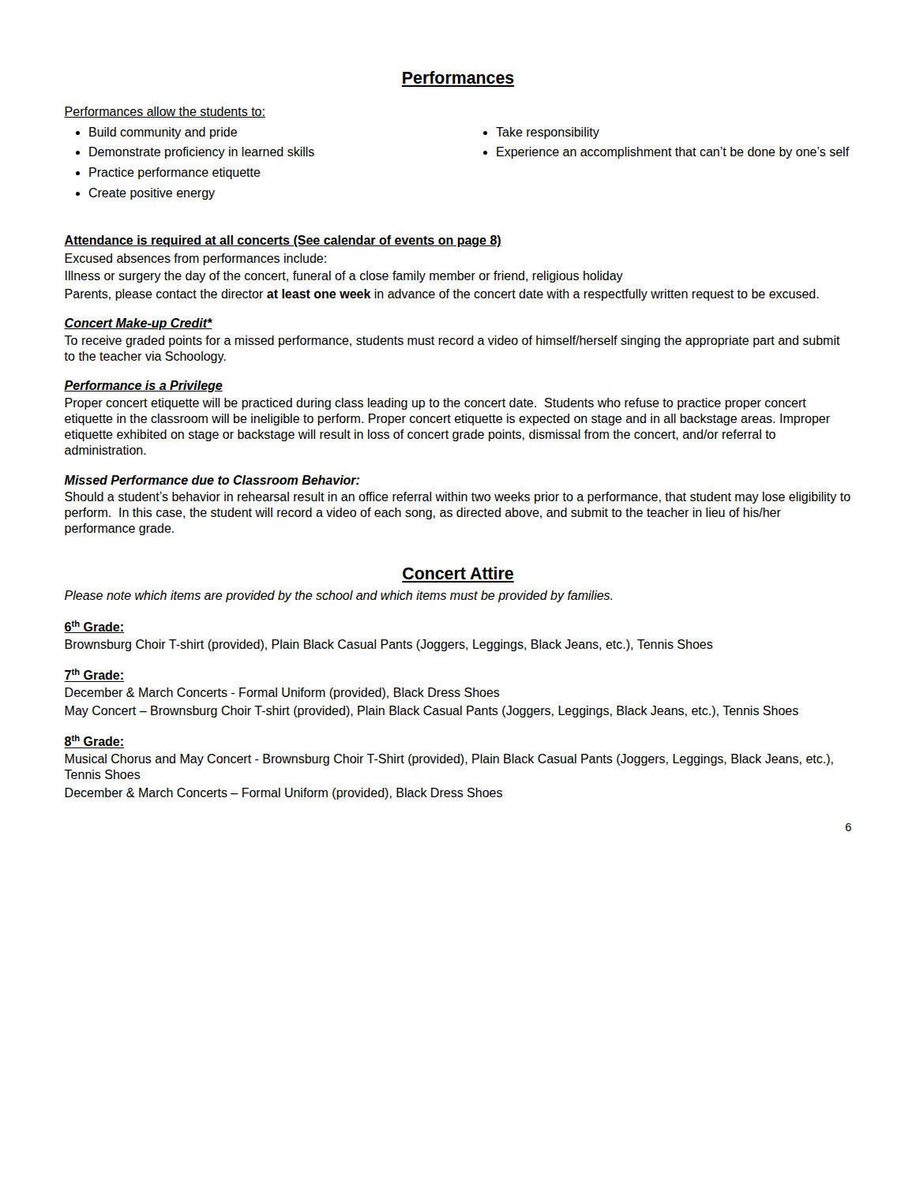Performances
Performances allow the students to:
Build community and pride
Demonstrate proficiency in learned skills
Practice performance etiquette
Create positive energy
Take responsibility
Experience an accomplishment that can’t be done by one’s self
Attendance is required at all concerts (See calendar of events on page 8)
Excused absences from performances include:
Illness or surgery the day of the concert, funeral of a close family member or friend, religious holiday
Parents, please contact the director at least one week in advance of the concert date with a respectfully written request to be excused.
Concert Make-up Credit*
To receive graded points for a missed performance, students must record a video of himself/herself singing the appropriate part and submit to the teacher via Schoology.
Performance is a Privilege
Proper concert etiquette will be practiced during class leading up to the concert date. Students who refuse to practice proper concert etiquette in the classroom will be ineligible to perform. Proper concert etiquette is expected on stage and in all backstage areas. Improper etiquette exhibited on stage or backstage will result in loss of concert grade points, dismissal from the concert, and/or referral to administration.
Missed Performance due to Classroom Behavior:
Should a student’s behavior in rehearsal result in an office referral within two weeks prior to a performance, that student may lose eligibility to perform. In this case, the student will record a video of each song, as directed above, and submit to the teacher in lieu of his/her performance grade.
Concert Attire
Please note which items are provided by the school and which items must be provided by families.
6th Grade:
Brownsburg Choir T-shirt (provided), Plain Black Casual Pants (Joggers, Leggings, Black Jeans, etc.), Tennis Shoes
7th Grade:
December & March Concerts - Formal Uniform (provided), Black Dress Shoes
May Concert – Brownsburg Choir T-shirt (provided), Plain Black Casual Pants (Joggers, Leggings, Black Jeans, etc.), Tennis Shoes
8th Grade:
Musical Chorus and May Concert - Brownsburg Choir T-Shirt (provided), Plain Black Casual Pants (Joggers, Leggings, Black Jeans, etc.), Tennis Shoes
December & March Concerts – Formal Uniform (provided), Black Dress Shoes
6